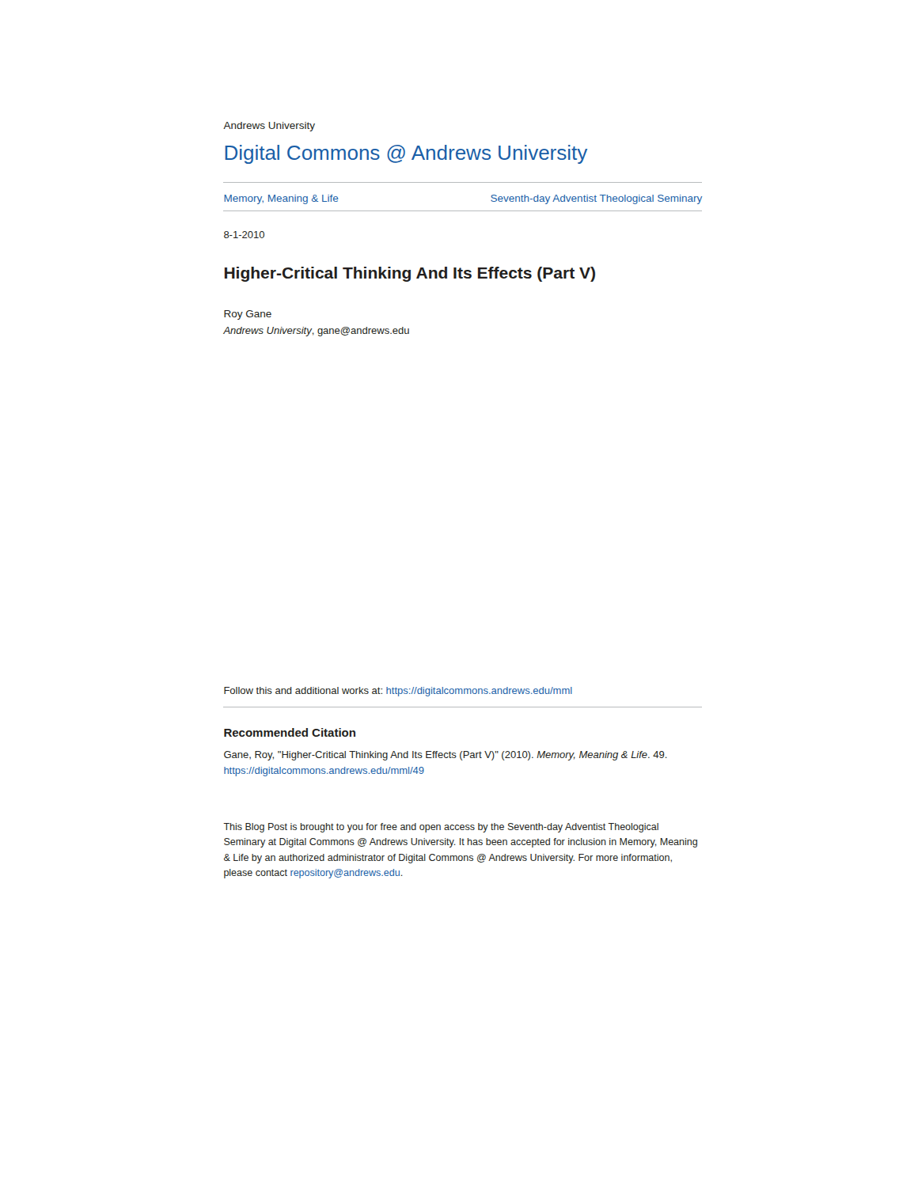Andrews University
Digital Commons @ Andrews University
Memory, Meaning & Life
Seventh-day Adventist Theological Seminary
8-1-2010
Higher-Critical Thinking And Its Effects (Part V)
Roy Gane
Andrews University, gane@andrews.edu
Follow this and additional works at: https://digitalcommons.andrews.edu/mml
Recommended Citation
Gane, Roy, "Higher-Critical Thinking And Its Effects (Part V)" (2010). Memory, Meaning & Life. 49.
https://digitalcommons.andrews.edu/mml/49
This Blog Post is brought to you for free and open access by the Seventh-day Adventist Theological Seminary at Digital Commons @ Andrews University. It has been accepted for inclusion in Memory, Meaning & Life by an authorized administrator of Digital Commons @ Andrews University. For more information, please contact repository@andrews.edu.